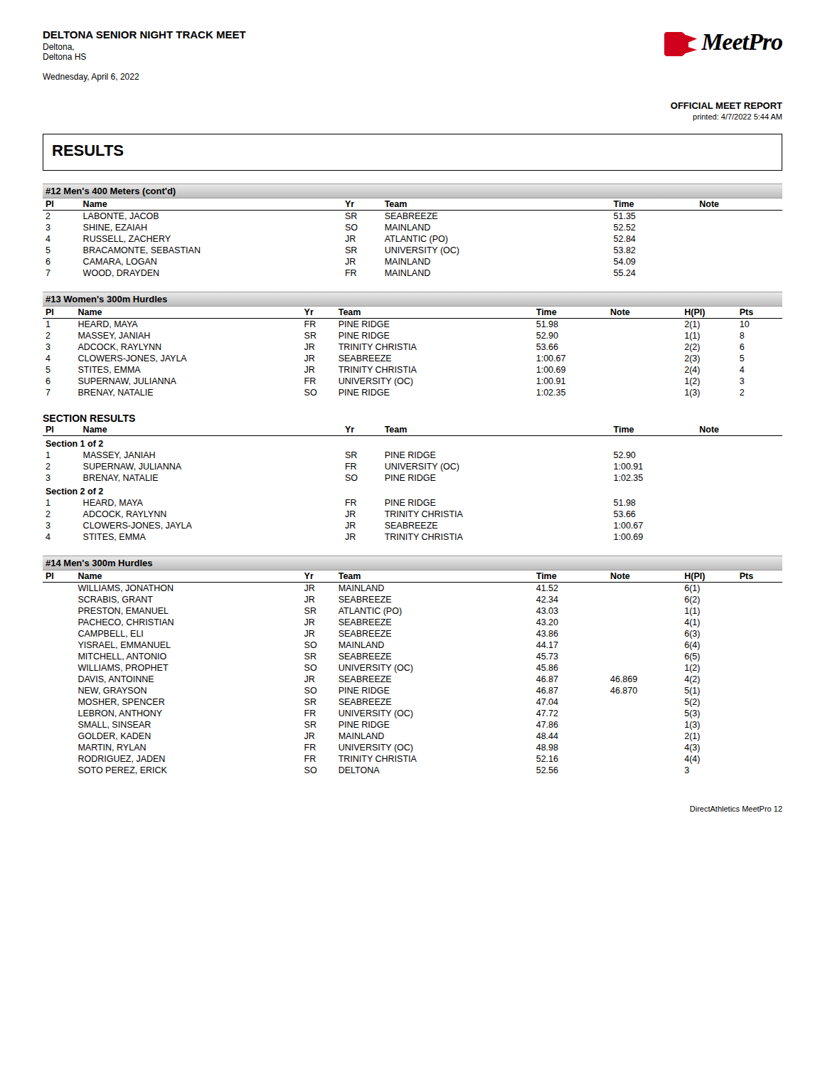DELTONA SENIOR NIGHT TRACK MEET
Deltona,
Deltona HS
Wednesday, April 6, 2022
MeetPro
OFFICIAL MEET REPORT
printed: 4/7/2022 5:44 AM
RESULTS
#12 Men's 400 Meters (cont'd)
| Pl | Name | Yr | Team | Time | Note |
| --- | --- | --- | --- | --- | --- |
| 2 | LABONTE, JACOB | SR | SEABREEZE | 51.35 | |
| 3 | SHINE, EZAIAH | SO | MAINLAND | 52.52 | |
| 4 | RUSSELL, ZACHERY | JR | ATLANTIC (PO) | 52.84 | |
| 5 | BRACAMONTE, SEBASTIAN | SR | UNIVERSITY (OC) | 53.82 | |
| 6 | CAMARA, LOGAN | JR | MAINLAND | 54.09 | |
| 7 | WOOD, DRAYDEN | FR | MAINLAND | 55.24 | |
#13 Women's 300m Hurdles
| Pl | Name | Yr | Team | Time | Note | H(Pl) | Pts |
| --- | --- | --- | --- | --- | --- | --- | --- |
| 1 | HEARD, MAYA | FR | PINE RIDGE | 51.98 | | 2(1) | 10 |
| 2 | MASSEY, JANIAH | SR | PINE RIDGE | 52.90 | | 1(1) | 8 |
| 3 | ADCOCK, RAYLYNN | JR | TRINITY CHRISTIA | 53.66 | | 2(2) | 6 |
| 4 | CLOWERS-JONES, JAYLA | JR | SEABREEZE | 1:00.67 | | 2(3) | 5 |
| 5 | STITES, EMMA | JR | TRINITY CHRISTIA | 1:00.69 | | 2(4) | 4 |
| 6 | SUPERNAW, JULIANNA | FR | UNIVERSITY (OC) | 1:00.91 | | 1(2) | 3 |
| 7 | BRENAY, NATALIE | SO | PINE RIDGE | 1:02.35 | | 1(3) | 2 |
SECTION RESULTS
| Pl | Name | Yr | Team | Time | Note |
| --- | --- | --- | --- | --- | --- |
| Section 1 of 2 |
| 1 | MASSEY, JANIAH | SR | PINE RIDGE | 52.90 | |
| 2 | SUPERNAW, JULIANNA | FR | UNIVERSITY (OC) | 1:00.91 | |
| 3 | BRENAY, NATALIE | SO | PINE RIDGE | 1:02.35 | |
| Section 2 of 2 |
| 1 | HEARD, MAYA | FR | PINE RIDGE | 51.98 | |
| 2 | ADCOCK, RAYLYNN | JR | TRINITY CHRISTIA | 53.66 | |
| 3 | CLOWERS-JONES, JAYLA | JR | SEABREEZE | 1:00.67 | |
| 4 | STITES, EMMA | JR | TRINITY CHRISTIA | 1:00.69 | |
#14 Men's 300m Hurdles
| Pl | Name | Yr | Team | Time | Note | H(Pl) | Pts |
| --- | --- | --- | --- | --- | --- | --- | --- |
| | WILLIAMS, JONATHON | JR | MAINLAND | 41.52 | | 6(1) | |
| | SCRABIS, GRANT | JR | SEABREEZE | 42.34 | | 6(2) | |
| | PRESTON, EMANUEL | SR | ATLANTIC (PO) | 43.03 | | 1(1) | |
| | PACHECO, CHRISTIAN | JR | SEABREEZE | 43.20 | | 4(1) | |
| | CAMPBELL, ELI | JR | SEABREEZE | 43.86 | | 6(3) | |
| | YISRAEL, EMMANUEL | SO | MAINLAND | 44.17 | | 6(4) | |
| | MITCHELL, ANTONIO | SR | SEABREEZE | 45.73 | | 6(5) | |
| | WILLIAMS, PROPHET | SO | UNIVERSITY (OC) | 45.86 | | 1(2) | |
| | DAVIS, ANTOINNE | JR | SEABREEZE | 46.87 | 46.869 | 4(2) | |
| | NEW, GRAYSON | SO | PINE RIDGE | 46.87 | 46.870 | 5(1) | |
| | MOSHER, SPENCER | SR | SEABREEZE | 47.04 | | 5(2) | |
| | LEBRON, ANTHONY | FR | UNIVERSITY (OC) | 47.72 | | 5(3) | |
| | SMALL, SINSEAR | SR | PINE RIDGE | 47.86 | | 1(3) | |
| | GOLDER, KADEN | JR | MAINLAND | 48.44 | | 2(1) | |
| | MARTIN, RYLAN | FR | UNIVERSITY (OC) | 48.98 | | 4(3) | |
| | RODRIGUEZ, JADEN | FR | TRINITY CHRISTIA | 52.16 | | 4(4) | |
| | SOTO PEREZ, ERICK | SO | DELTONA | 52.56 | | 3 | |
DirectAthletics MeetPro 12